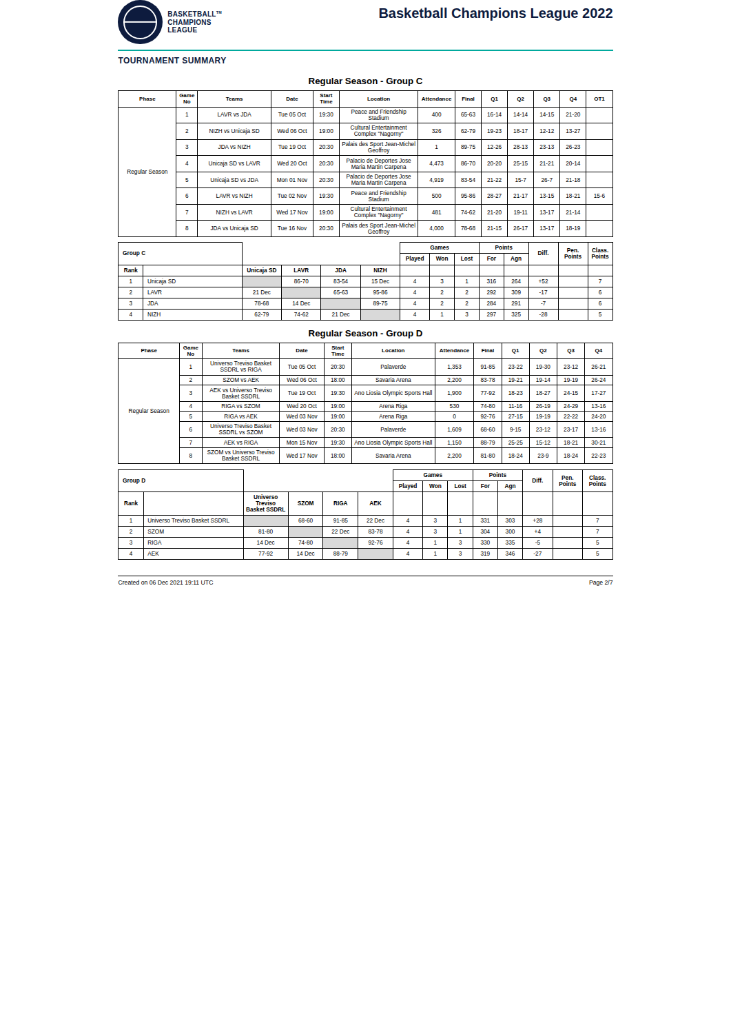BASKETBALLTM
CHAMPIONS
LEAGUE
Basketball Champions League 2022
TOURNAMENT SUMMARY
Regular Season - Group C
| Phase | Game No | Teams | Date | Start Time | Location | Attendance | Final | Q1 | Q2 | Q3 | Q4 | OT1 |
| --- | --- | --- | --- | --- | --- | --- | --- | --- | --- | --- | --- | --- |
| Regular Season | 1 | LAVR vs JDA | Tue 05 Oct | 19:30 | Peace and Friendship Stadium | 400 | 65-63 | 16-14 | 14-14 | 14-15 | 21-20 | |
| 2 | NIZH vs Unicaja SD | Wed 06 Oct | 19:00 | Cultural Entertainment Complex "Nagorny" | 326 | 62-79 | 19-23 | 18-17 | 12-12 | 13-27 | |
| 3 | JDA vs NIZH | Tue 19 Oct | 20:30 | Palais des Sport Jean-Michel Geoffroy | 1 | 89-75 | 12-26 | 28-13 | 23-13 | 26-23 | |
| 4 | Unicaja SD vs LAVR | Wed 20 Oct | 20:30 | Palacio de Deportes Jose Maria Martin Carpena | 4,473 | 86-70 | 20-20 | 25-15 | 21-21 | 20-14 | |
| 5 | Unicaja SD vs JDA | Mon 01 Nov | 20:30 | Palacio de Deportes Jose Maria Martin Carpena | 4,919 | 83-54 | 21-22 | 15-7 | 26-7 | 21-18 | |
| 6 | LAVR vs NIZH | Tue 02 Nov | 19:30 | Peace and Friendship Stadium | 500 | 95-86 | 28-27 | 21-17 | 13-15 | 18-21 | 15-6 |
| 7 | NIZH vs LAVR | Wed 17 Nov | 19:00 | Cultural Entertainment Complex "Nagorny" | 481 | 74-62 | 21-20 | 19-11 | 13-17 | 21-14 | |
| 8 | JDA vs Unicaja SD | Tue 16 Nov | 20:30 | Palais des Sport Jean-Michel Geoffroy | 4,000 | 78-68 | 21-15 | 26-17 | 13-17 | 18-19 | |
| Group C | | | | | Games | Points | Diff. | Pen. Points | Class. Points |
| --- | --- | --- | --- | --- | --- | --- | --- | --- | --- |
| Played | Won | Lost | For | Agn |
| Rank | | Unicaja SD | LAVR | JDA | NIZH | | | | | | | | |
| 1 | Unicaja SD | | 86-70 | 83-54 | 15 Dec | 4 | 3 | 1 | 316 | 264 | +52 | | 7 |
| 2 | LAVR | 21 Dec | | 65-63 | 95-86 | 4 | 2 | 2 | 292 | 309 | -17 | | 6 |
| 3 | JDA | 78-68 | 14 Dec | | 89-75 | 4 | 2 | 2 | 284 | 291 | -7 | | 6 |
| 4 | NIZH | 62-79 | 74-62 | 21 Dec | | 4 | 1 | 3 | 297 | 325 | -28 | | 5 |
Regular Season - Group D
| Phase | Game No | Teams | Date | Start Time | Location | Attendance | Final | Q1 | Q2 | Q3 | Q4 |
| --- | --- | --- | --- | --- | --- | --- | --- | --- | --- | --- | --- |
| Regular Season | 1 | Universo Treviso Basket SSDRL vs RIGA | Tue 05 Oct | 20:30 | Palaverde | 1,353 | 91-85 | 23-22 | 19-30 | 23-12 | 26-21 |
| 2 | SZOM vs AEK | Wed 06 Oct | 18:00 | Savaria Arena | 2,200 | 83-78 | 19-21 | 19-14 | 19-19 | 26-24 |
| 3 | AEK vs Universo Treviso Basket SSDRL | Tue 19 Oct | 19:30 | Ano Liosia Olympic Sports Hall | 1,900 | 77-92 | 18-23 | 18-27 | 24-15 | 17-27 |
| 4 | RIGA vs SZOM | Wed 20 Oct | 19:00 | Arena Riga | 530 | 74-80 | 11-16 | 26-19 | 24-29 | 13-16 |
| 5 | RIGA vs AEK | Wed 03 Nov | 19:00 | Arena Riga | 0 | 92-76 | 27-15 | 19-19 | 22-22 | 24-20 |
| 6 | Universo Treviso Basket SSDRL vs SZOM | Wed 03 Nov | 20:30 | Palaverde | 1,609 | 68-60 | 9-15 | 23-12 | 23-17 | 13-16 |
| 7 | AEK vs RIGA | Mon 15 Nov | 19:30 | Ano Liosia Olympic Sports Hall | 1,150 | 88-79 | 25-25 | 15-12 | 18-21 | 30-21 |
| 8 | SZOM vs Universo Treviso Basket SSDRL | Wed 17 Nov | 18:00 | Savaria Arena | 2,200 | 81-80 | 18-24 | 23-9 | 18-24 | 22-23 |
| Group D | | | | | Games | Points | Diff. | Pen. Points | Class. Points |
| --- | --- | --- | --- | --- | --- | --- | --- | --- | --- |
| Played | Won | Lost | For | Agn |
| Rank | | Universo Treviso Basket SSDRL | SZOM | RIGA | AEK | | | | | | | | |
| 1 | Universo Treviso Basket SSDRL | | 68-60 | 91-85 | 22 Dec | 4 | 3 | 1 | 331 | 303 | +28 | | 7 |
| 2 | SZOM | 81-80 | | 22 Dec | 83-78 | 4 | 3 | 1 | 304 | 300 | +4 | | 7 |
| 3 | RIGA | 14 Dec | 74-80 | | 92-76 | 4 | 1 | 3 | 330 | 335 | -5 | | 5 |
| 4 | AEK | 77-92 | 14 Dec | 88-79 | | 4 | 1 | 3 | 319 | 346 | -27 | | 5 |
Created on 06 Dec 2021 19:11 UTC
Page 2/7